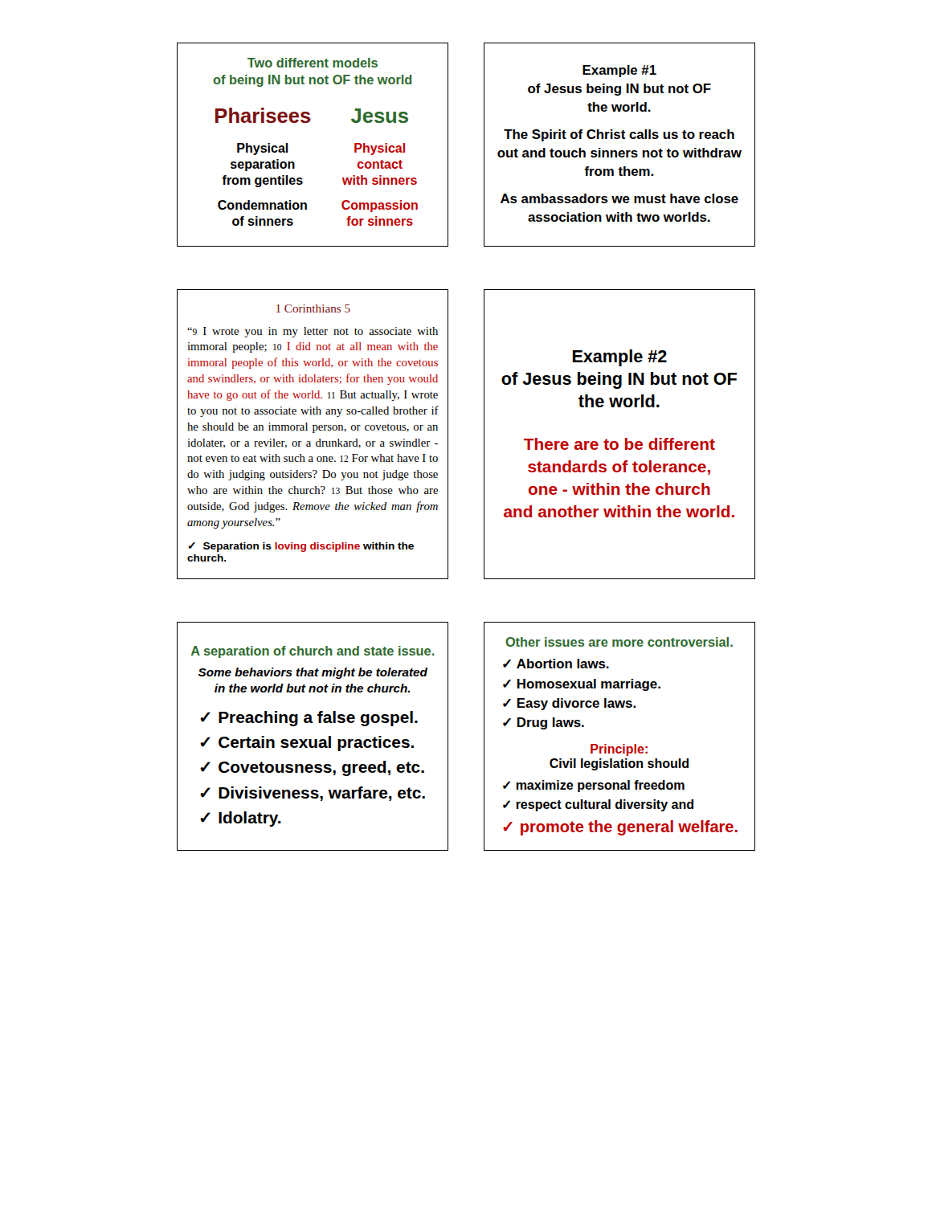Two different models
of being IN but not OF the world
| Pharisees | Jesus |
| Physical separation from gentiles | Physical contact with sinners |
| Condemnation of sinners | Compassion for sinners |
Example #1
of Jesus being IN but not OF
the world.
The Spirit of Christ calls us to reach out and touch sinners not to withdraw from them.
As ambassadors we must have close association with two worlds.
1 Corinthians 5
“9 I wrote you in my letter not to associate with immoral people; 10 I did not at all mean with the immoral people of this world, or with the covetous and swindlers, or with idolaters; for then you would have to go out of the world. 11 But actually, I wrote to you not to associate with any so-called brother if he should be an immoral person, or covetous, or an idolater, or a reviler, or a drunkard, or a swindler - not even to eat with such a one. 12 For what have I to do with judging outsiders? Do you not judge those who are within the church? 13 But those who are outside, God judges. Remove the wicked man from among yourselves.”
✓ Separation is loving discipline within the church.
Example #2
of Jesus being IN but not OF
the world.
There are to be different standards of tolerance,
one - within the church
and another within the world.
A separation of church and state issue.
Some behaviors that might be tolerated
in the world but not in the church.
Preaching a false gospel.
Certain sexual practices.
Covetousness, greed, etc.
Divisiveness, warfare, etc.
Idolatry.
Other issues are more controversial.
Abortion laws.
Homosexual marriage.
Easy divorce laws.
Drug laws.
Principle:
Civil legislation should
maximize personal freedom
respect cultural diversity and
promote the general welfare.